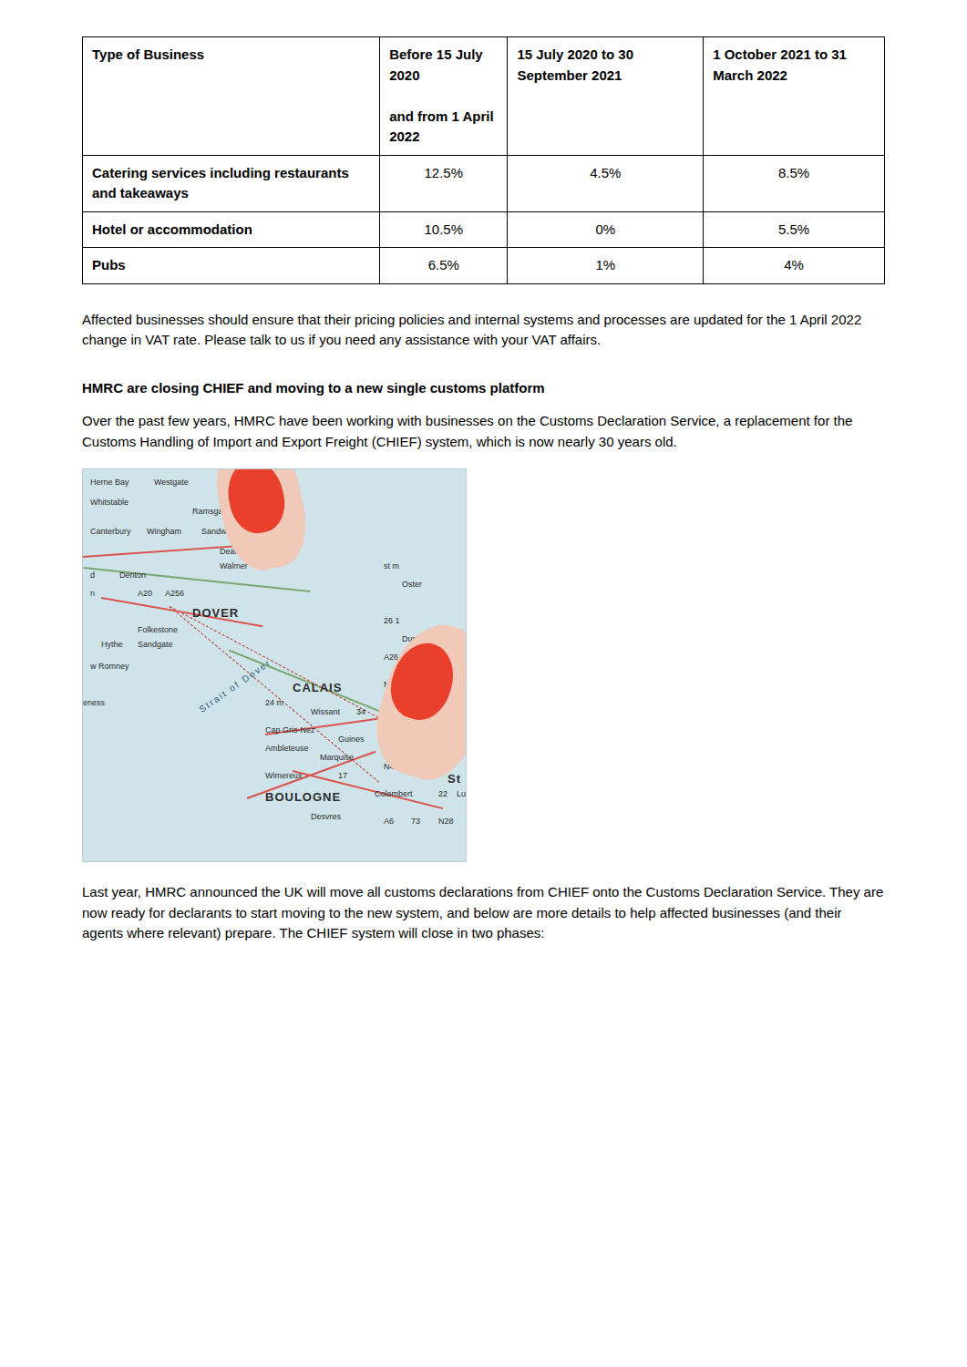| Type of Business | Before 15 July 2020 and from 1 April 2022 | 15 July 2020 to 30 September 2021 | 1 October 2021 to 31 March 2022 |
| --- | --- | --- | --- |
| Catering services including restaurants and takeaways | 12.5% | 4.5% | 8.5% |
| Hotel or accommodation | 10.5% | 0% | 5.5% |
| Pubs | 6.5% | 1% | 4% |
Affected businesses should ensure that their pricing policies and internal systems and processes are updated for the 1 April 2022 change in VAT rate. Please talk to us if you need any assistance with your VAT affairs.
HMRC are closing CHIEF and moving to a new single customs platform
Over the past few years, HMRC have been working with businesses on the Customs Declaration Service, a replacement for the Customs Handling of Import and Export Freight (CHIEF) system, which is now nearly 30 years old.
Strait of Dover
Herne Bay
Westgate
Whitstable
Ramsgate
Canterbury
Wingham
Sandwich
Deal
Walmer
Denton
d
n
A20
A256
DOVER
Folkestone
Hythe
Sandgate
w Romney
eness
st m
Oster
26 1
Dunke
18
A26
CALAIS
N40
Bourl
24 m
Wissant
34
Ardres
Watte
Cap Gris-Nez
Guines
N42
23
Ambleteuse
Marquise
N42
Wimereux
17
BOULOGNE
Colembert
22
Lumbres
Desvres
A6
73
N28
que
St
Last year, HMRC announced the UK will move all customs declarations from CHIEF onto the Customs Declaration Service. They are now ready for declarants to start moving to the new system, and below are more details to help affected businesses (and their agents where relevant) prepare. The CHIEF system will close in two phases: